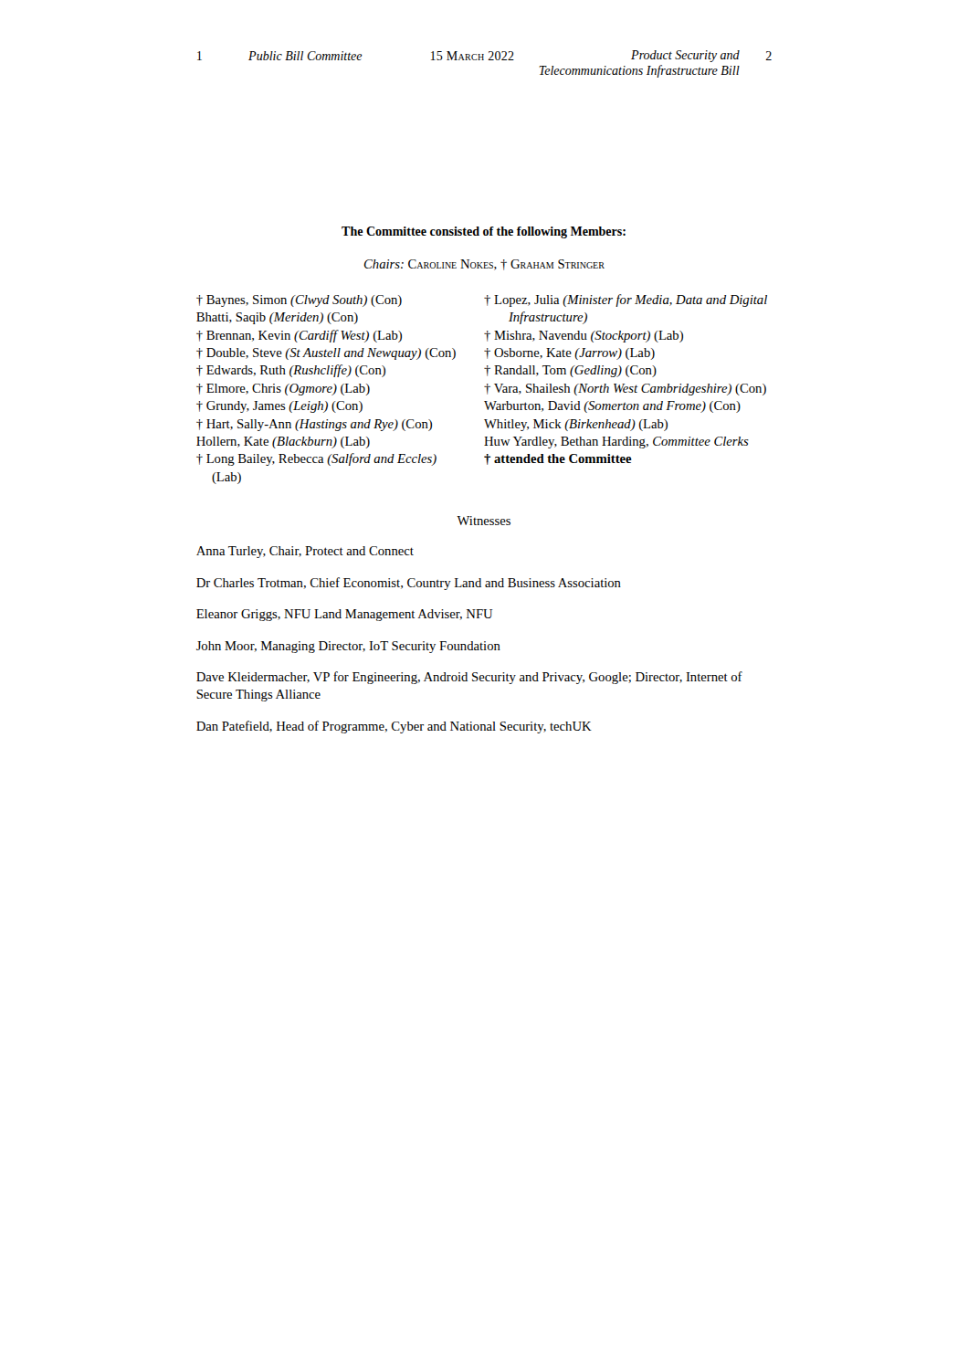1
Public Bill Committee
15 March 2022
Product Security and
Telecommunications Infrastructure Bill
2
The Committee consisted of the following Members:
Chairs: Caroline Nokes, † Graham Stringer
† Baynes, Simon (Clwyd South) (Con)
Bhatti, Saqib (Meriden) (Con)
† Brennan, Kevin (Cardiff West) (Lab)
† Double, Steve (St Austell and Newquay) (Con)
† Edwards, Ruth (Rushcliffe) (Con)
† Elmore, Chris (Ogmore) (Lab)
† Grundy, James (Leigh) (Con)
† Hart, Sally-Ann (Hastings and Rye) (Con)
Hollern, Kate (Blackburn) (Lab)
† Long Bailey, Rebecca (Salford and Eccles) (Lab)
† Lopez, Julia (Minister for Media, Data and Digital
Infrastructure)
† Mishra, Navendu (Stockport) (Lab)
† Osborne, Kate (Jarrow) (Lab)
† Randall, Tom (Gedling) (Con)
† Vara, Shailesh (North West Cambridgeshire) (Con)
Warburton, David (Somerton and Frome) (Con)
Whitley, Mick (Birkenhead) (Lab)
Huw Yardley, Bethan Harding, Committee Clerks
† attended the Committee
Witnesses
Anna Turley, Chair, Protect and Connect
Dr Charles Trotman, Chief Economist, Country Land and Business Association
Eleanor Griggs, NFU Land Management Adviser, NFU
John Moor, Managing Director, IoT Security Foundation
Dave Kleidermacher, VP for Engineering, Android Security and Privacy, Google; Director, Internet of Secure Things Alliance
Dan Patefield, Head of Programme, Cyber and National Security, techUK